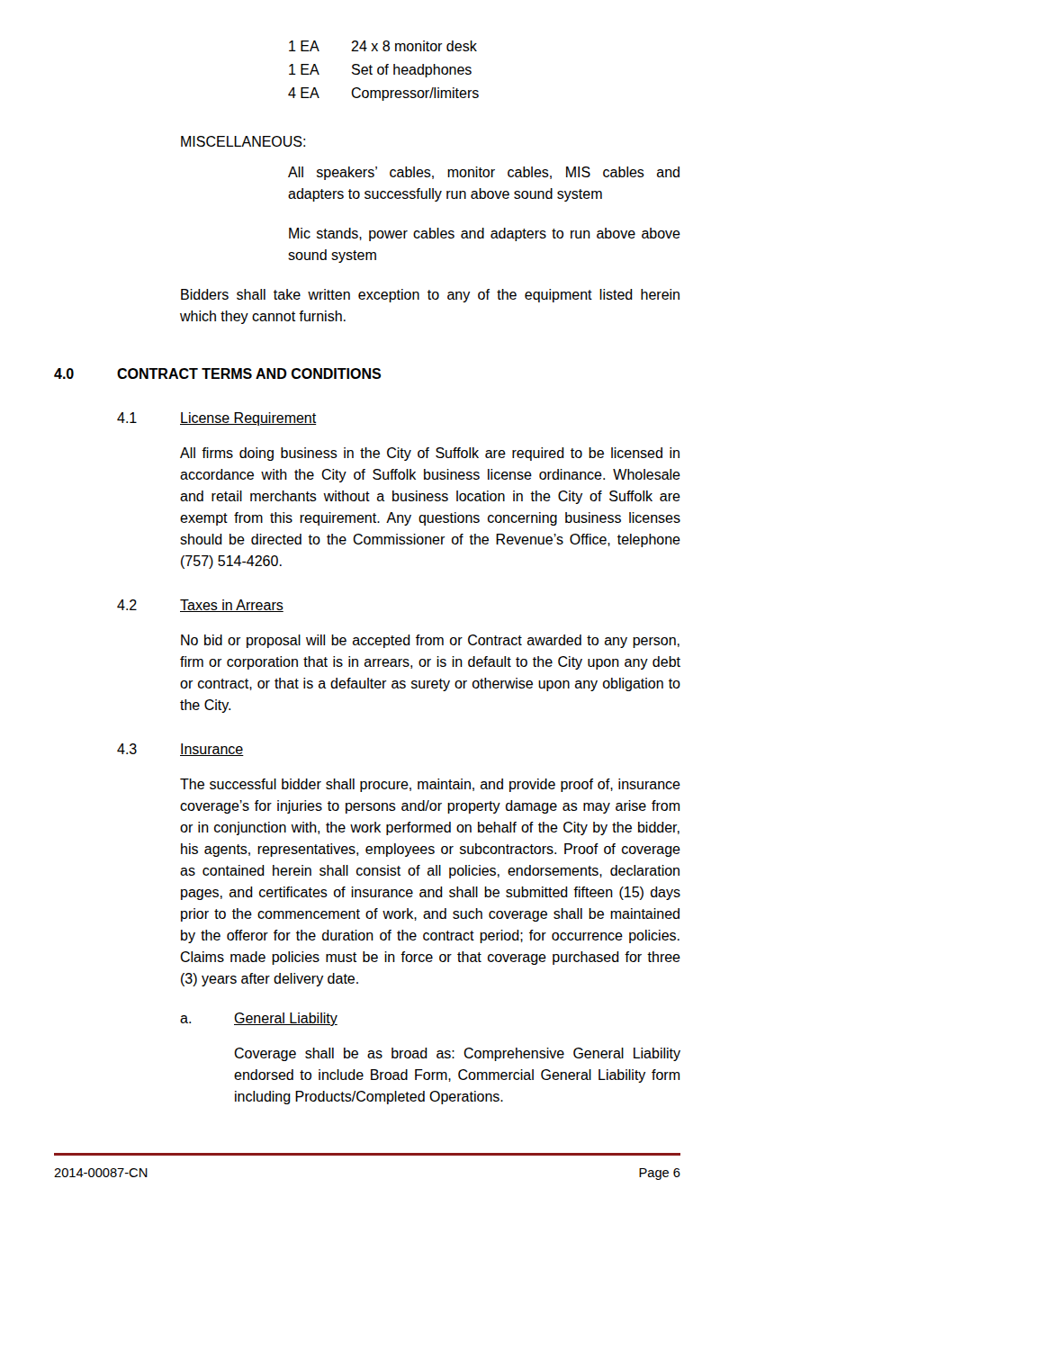1 EA 24 x 8 monitor desk
1 EA Set of headphones
4 EA Compressor/limiters
MISCELLANEOUS:
All speakers’ cables, monitor cables, MIS cables and adapters to successfully run above sound system
Mic stands, power cables and adapters to run above above sound system
Bidders shall take written exception to any of the equipment listed herein which they cannot furnish.
4.0 CONTRACT TERMS AND CONDITIONS
4.1 License Requirement
All firms doing business in the City of Suffolk are required to be licensed in accordance with the City of Suffolk business license ordinance. Wholesale and retail merchants without a business location in the City of Suffolk are exempt from this requirement. Any questions concerning business licenses should be directed to the Commissioner of the Revenue’s Office, telephone (757) 514-4260.
4.2 Taxes in Arrears
No bid or proposal will be accepted from or Contract awarded to any person, firm or corporation that is in arrears, or is in default to the City upon any debt or contract, or that is a defaulter as surety or otherwise upon any obligation to the City.
4.3 Insurance
The successful bidder shall procure, maintain, and provide proof of, insurance coverage’s for injuries to persons and/or property damage as may arise from or in conjunction with, the work performed on behalf of the City by the bidder, his agents, representatives, employees or subcontractors. Proof of coverage as contained herein shall consist of all policies, endorsements, declaration pages, and certificates of insurance and shall be submitted fifteen (15) days prior to the commencement of work, and such coverage shall be maintained by the offeror for the duration of the contract period; for occurrence policies. Claims made policies must be in force or that coverage purchased for three (3) years after delivery date.
a. General Liability
Coverage shall be as broad as: Comprehensive General Liability endorsed to include Broad Form, Commercial General Liability form including Products/Completed Operations.
2014-00087-CN Page 6